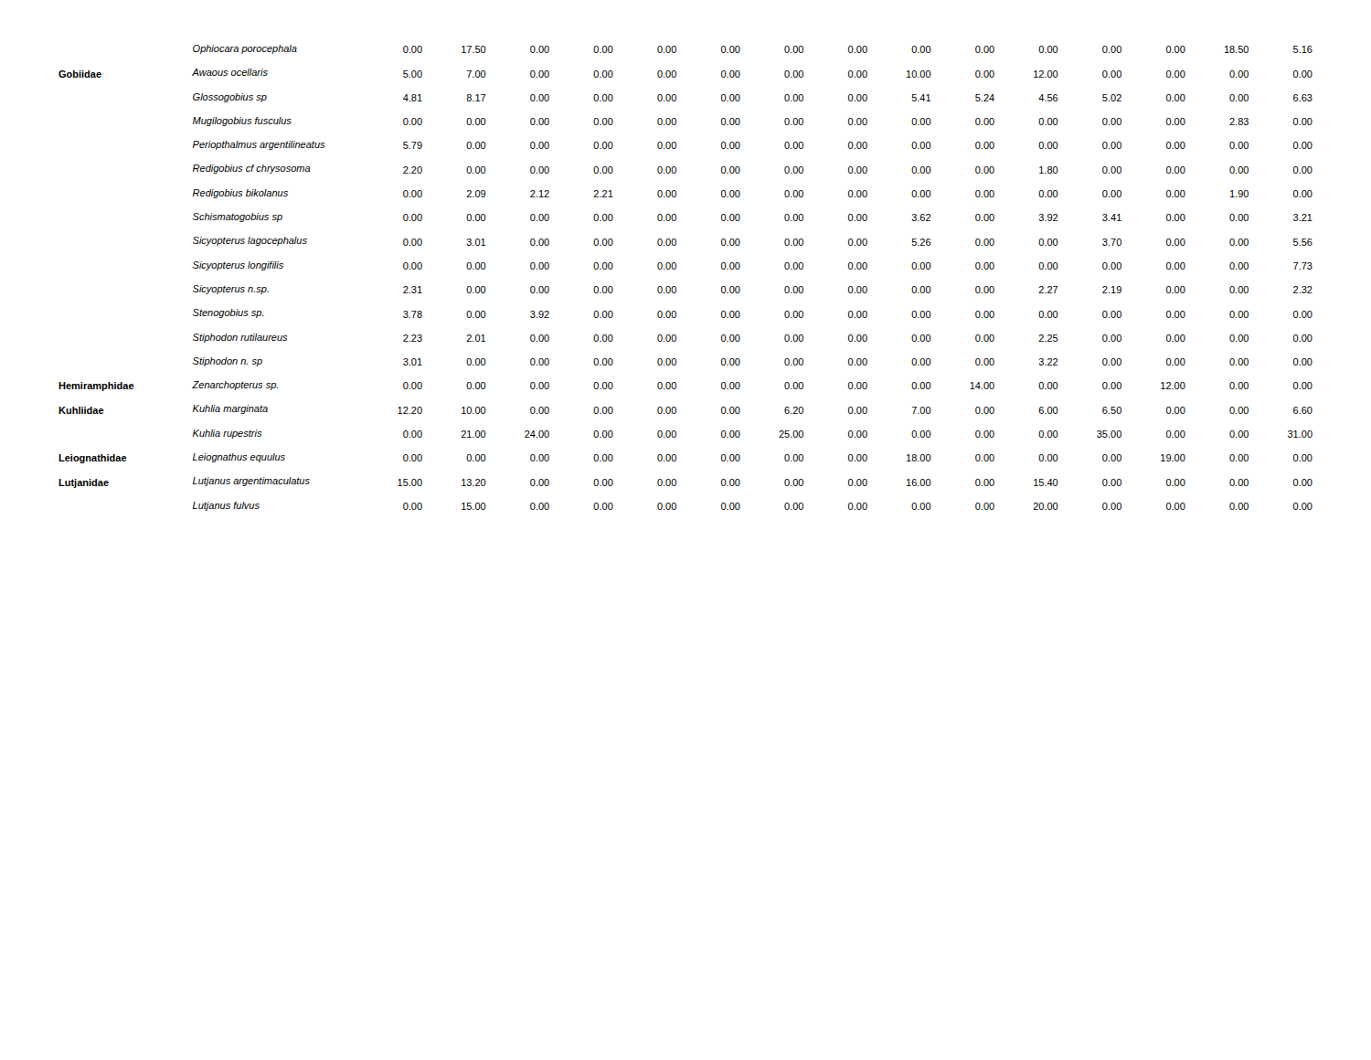| | Ophiocara porocephala | 0.00 | 17.50 | 0.00 | 0.00 | 0.00 | 0.00 | 0.00 | 0.00 | 0.00 | 0.00 | 0.00 | 0.00 | 0.00 | 18.50 | 5.16 |
| Gobiidae | Awaous ocellaris | 5.00 | 7.00 | 0.00 | 0.00 | 0.00 | 0.00 | 0.00 | 0.00 | 10.00 | 0.00 | 12.00 | 0.00 | 0.00 | 0.00 | 0.00 |
| | Glossogobius sp | 4.81 | 8.17 | 0.00 | 0.00 | 0.00 | 0.00 | 0.00 | 0.00 | 5.41 | 5.24 | 4.56 | 5.02 | 0.00 | 0.00 | 6.63 |
| | Mugilogobius fusculus | 0.00 | 0.00 | 0.00 | 0.00 | 0.00 | 0.00 | 0.00 | 0.00 | 0.00 | 0.00 | 0.00 | 0.00 | 0.00 | 2.83 | 0.00 |
| | Periopthalmus argentilineatus | 5.79 | 0.00 | 0.00 | 0.00 | 0.00 | 0.00 | 0.00 | 0.00 | 0.00 | 0.00 | 0.00 | 0.00 | 0.00 | 0.00 | 0.00 |
| | Redigobius cf chrysosoma | 2.20 | 0.00 | 0.00 | 0.00 | 0.00 | 0.00 | 0.00 | 0.00 | 0.00 | 0.00 | 1.80 | 0.00 | 0.00 | 0.00 | 0.00 |
| | Redigobius bikolanus | 0.00 | 2.09 | 2.12 | 2.21 | 0.00 | 0.00 | 0.00 | 0.00 | 0.00 | 0.00 | 0.00 | 0.00 | 0.00 | 1.90 | 0.00 |
| | Schismatogobius sp | 0.00 | 0.00 | 0.00 | 0.00 | 0.00 | 0.00 | 0.00 | 0.00 | 3.62 | 0.00 | 3.92 | 3.41 | 0.00 | 0.00 | 3.21 |
| | Sicyopterus lagocephalus | 0.00 | 3.01 | 0.00 | 0.00 | 0.00 | 0.00 | 0.00 | 0.00 | 5.26 | 0.00 | 0.00 | 3.70 | 0.00 | 0.00 | 5.56 |
| | Sicyopterus longifilis | 0.00 | 0.00 | 0.00 | 0.00 | 0.00 | 0.00 | 0.00 | 0.00 | 0.00 | 0.00 | 0.00 | 0.00 | 0.00 | 0.00 | 7.73 |
| | Sicyopterus n.sp. | 2.31 | 0.00 | 0.00 | 0.00 | 0.00 | 0.00 | 0.00 | 0.00 | 0.00 | 0.00 | 2.27 | 2.19 | 0.00 | 0.00 | 2.32 |
| | Stenogobius sp. | 3.78 | 0.00 | 3.92 | 0.00 | 0.00 | 0.00 | 0.00 | 0.00 | 0.00 | 0.00 | 0.00 | 0.00 | 0.00 | 0.00 | 0.00 |
| | Stiphodon rutilaureus | 2.23 | 2.01 | 0.00 | 0.00 | 0.00 | 0.00 | 0.00 | 0.00 | 0.00 | 0.00 | 2.25 | 0.00 | 0.00 | 0.00 | 0.00 |
| | Stiphodon n. sp | 3.01 | 0.00 | 0.00 | 0.00 | 0.00 | 0.00 | 0.00 | 0.00 | 0.00 | 0.00 | 3.22 | 0.00 | 0.00 | 0.00 | 0.00 |
| Hemiramphidae | Zenarchopterus sp. | 0.00 | 0.00 | 0.00 | 0.00 | 0.00 | 0.00 | 0.00 | 0.00 | 0.00 | 14.00 | 0.00 | 0.00 | 12.00 | 0.00 | 0.00 |
| Kuhliidae | Kuhlia marginata | 12.20 | 10.00 | 0.00 | 0.00 | 0.00 | 0.00 | 6.20 | 0.00 | 7.00 | 0.00 | 6.00 | 6.50 | 0.00 | 0.00 | 6.60 |
| | Kuhlia rupestris | 0.00 | 21.00 | 24.00 | 0.00 | 0.00 | 0.00 | 25.00 | 0.00 | 0.00 | 0.00 | 0.00 | 35.00 | 0.00 | 0.00 | 31.00 |
| Leiognathidae | Leiognathus equulus | 0.00 | 0.00 | 0.00 | 0.00 | 0.00 | 0.00 | 0.00 | 0.00 | 18.00 | 0.00 | 0.00 | 0.00 | 19.00 | 0.00 | 0.00 |
| Lutjanidae | Lutjanus argentimaculatus | 15.00 | 13.20 | 0.00 | 0.00 | 0.00 | 0.00 | 0.00 | 0.00 | 16.00 | 0.00 | 15.40 | 0.00 | 0.00 | 0.00 | 0.00 |
| | Lutjanus fulvus | 0.00 | 15.00 | 0.00 | 0.00 | 0.00 | 0.00 | 0.00 | 0.00 | 0.00 | 0.00 | 20.00 | 0.00 | 0.00 | 0.00 | 0.00 |